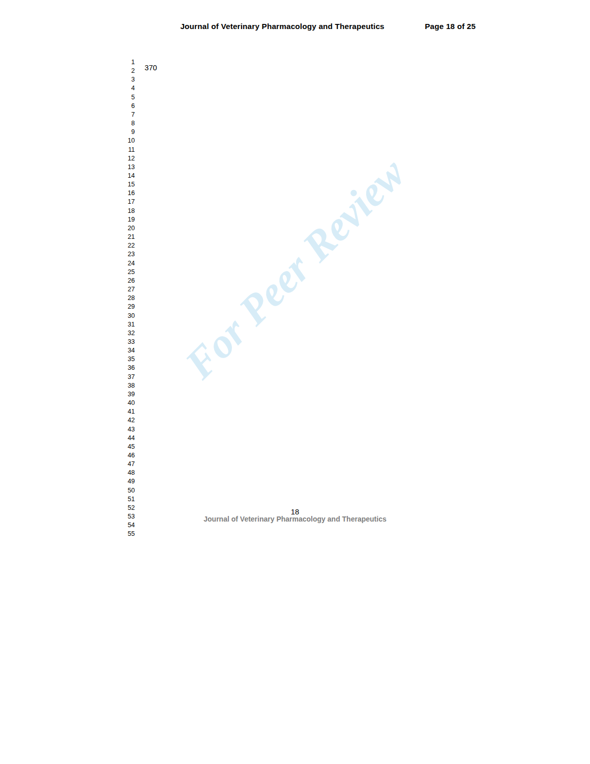Journal of Veterinary Pharmacology and Therapeutics Page 18 of 25
For Peer Review
1
2
3
4
5
6
7
8
9
10
11
12
13
14
15
16
17
18
19
20
21
22
23
24
25
26
27
28
29
30
31
32
33
34
35
36
37
38
39
40
41
42
43
44
45
46
47
48
49
50
51
52
53
54
55
56
57
58
59
60
370
18 Journal of Veterinary Pharmacology and Therapeutics